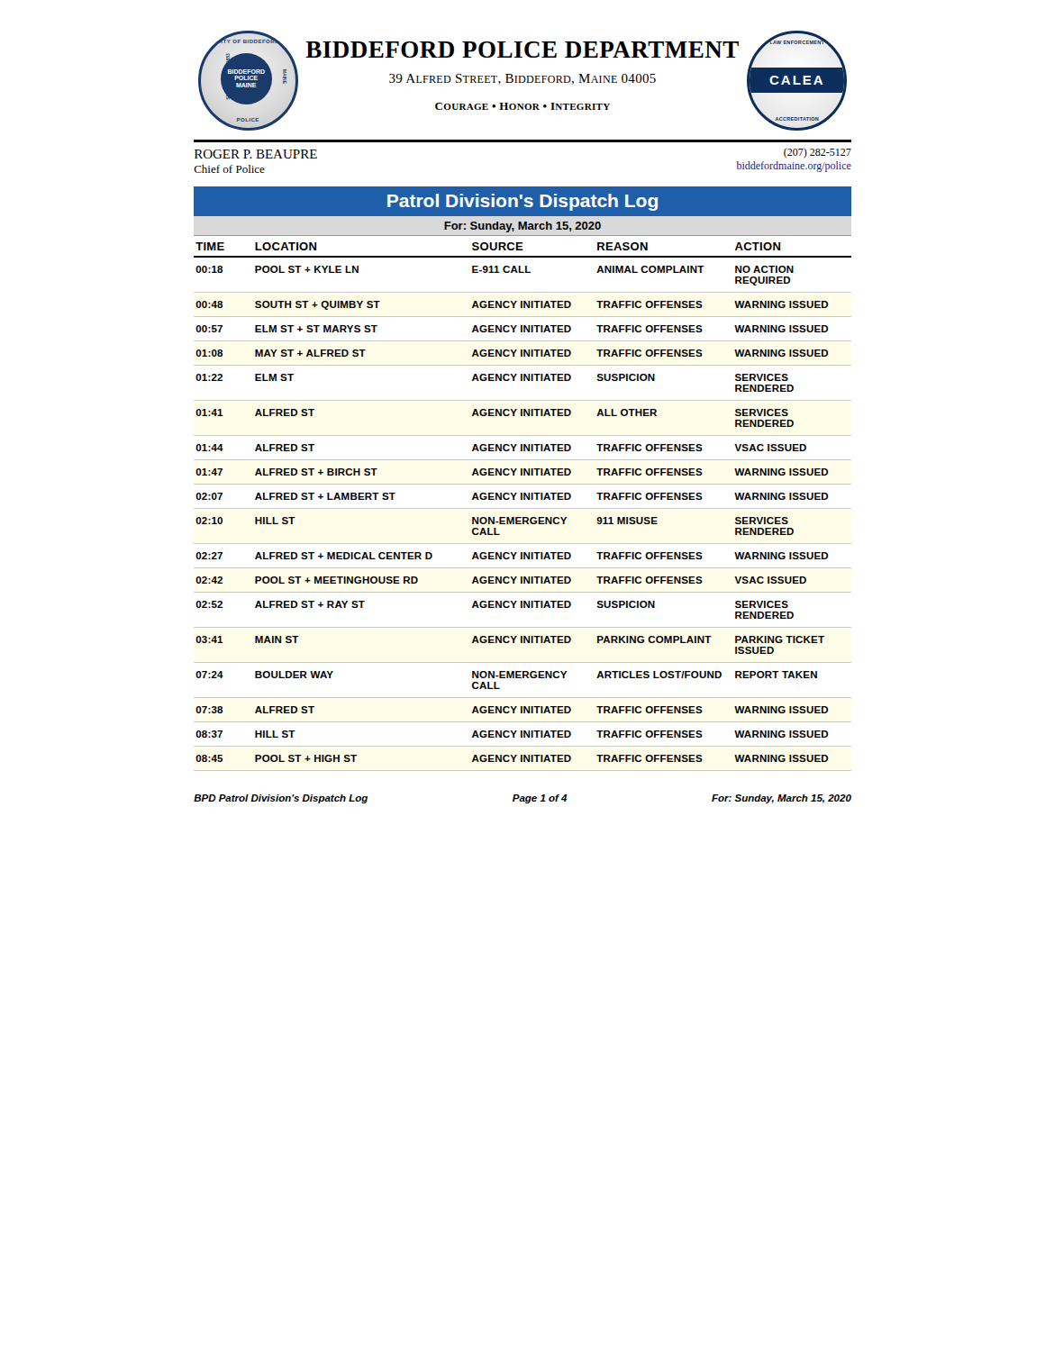CITY OF BIDDEFORD
SERVING SINCE 1883
MAINE
POLICE
BIDDEFORD
POLICE
MAINE
BIDDEFORD POLICE DEPARTMENT
39 ALFRED STREET, BIDDEFORD, MAINE 04005
COURAGE • HONOR • INTEGRITY
LAW ENFORCEMENT
CALEA
ACCREDITATION
ROGER P. BEAUPRE
Chief of Police
(207) 282-5127
biddefordmaine.org/police
Patrol Division's Dispatch Log
For: Sunday, March 15, 2020
| TIME | LOCATION | SOURCE | REASON | ACTION |
| --- | --- | --- | --- | --- |
| 00:18 | POOL ST + KYLE LN | E-911 CALL | ANIMAL COMPLAINT | NO ACTION REQUIRED |
| 00:48 | SOUTH ST + QUIMBY ST | AGENCY INITIATED | TRAFFIC OFFENSES | WARNING ISSUED |
| 00:57 | ELM ST + ST MARYS ST | AGENCY INITIATED | TRAFFIC OFFENSES | WARNING ISSUED |
| 01:08 | MAY ST + ALFRED ST | AGENCY INITIATED | TRAFFIC OFFENSES | WARNING ISSUED |
| 01:22 | ELM ST | AGENCY INITIATED | SUSPICION | SERVICES RENDERED |
| 01:41 | ALFRED ST | AGENCY INITIATED | ALL OTHER | SERVICES RENDERED |
| 01:44 | ALFRED ST | AGENCY INITIATED | TRAFFIC OFFENSES | VSAC ISSUED |
| 01:47 | ALFRED ST + BIRCH ST | AGENCY INITIATED | TRAFFIC OFFENSES | WARNING ISSUED |
| 02:07 | ALFRED ST + LAMBERT ST | AGENCY INITIATED | TRAFFIC OFFENSES | WARNING ISSUED |
| 02:10 | HILL ST | NON-EMERGENCY CALL | 911 MISUSE | SERVICES RENDERED |
| 02:27 | ALFRED ST + MEDICAL CENTER D | AGENCY INITIATED | TRAFFIC OFFENSES | WARNING ISSUED |
| 02:42 | POOL ST + MEETINGHOUSE RD | AGENCY INITIATED | TRAFFIC OFFENSES | VSAC ISSUED |
| 02:52 | ALFRED ST + RAY ST | AGENCY INITIATED | SUSPICION | SERVICES RENDERED |
| 03:41 | MAIN ST | AGENCY INITIATED | PARKING COMPLAINT | PARKING TICKET ISSUED |
| 07:24 | BOULDER WAY | NON-EMERGENCY CALL | ARTICLES LOST/FOUND | REPORT TAKEN |
| 07:38 | ALFRED ST | AGENCY INITIATED | TRAFFIC OFFENSES | WARNING ISSUED |
| 08:37 | HILL ST | AGENCY INITIATED | TRAFFIC OFFENSES | WARNING ISSUED |
| 08:45 | POOL ST + HIGH ST | AGENCY INITIATED | TRAFFIC OFFENSES | WARNING ISSUED |
BPD Patrol Division's Dispatch Log
Page 1 of 4
For: Sunday, March 15, 2020